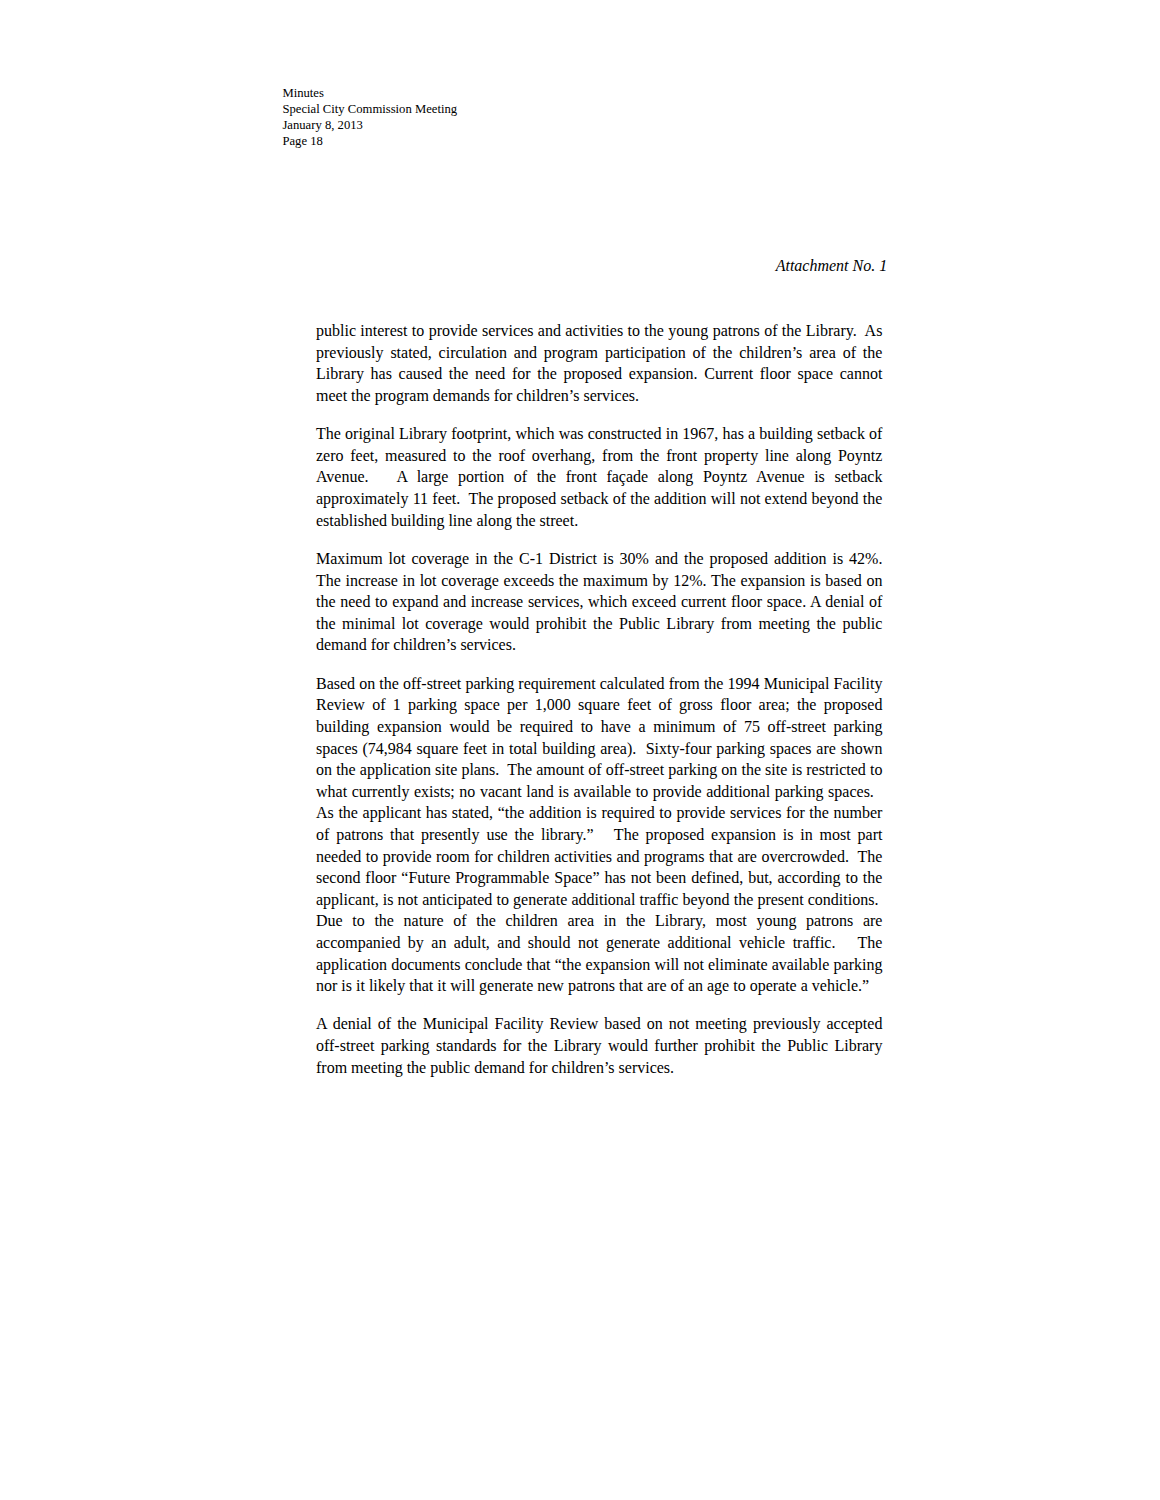Minutes
Special City Commission Meeting
January 8, 2013
Page 18
Attachment No. 1
public interest to provide services and activities to the young patrons of the Library. As previously stated, circulation and program participation of the children’s area of the Library has caused the need for the proposed expansion. Current floor space cannot meet the program demands for children’s services.
The original Library footprint, which was constructed in 1967, has a building setback of zero feet, measured to the roof overhang, from the front property line along Poyntz Avenue. A large portion of the front façade along Poyntz Avenue is setback approximately 11 feet. The proposed setback of the addition will not extend beyond the established building line along the street.
Maximum lot coverage in the C-1 District is 30% and the proposed addition is 42%. The increase in lot coverage exceeds the maximum by 12%. The expansion is based on the need to expand and increase services, which exceed current floor space. A denial of the minimal lot coverage would prohibit the Public Library from meeting the public demand for children’s services.
Based on the off-street parking requirement calculated from the 1994 Municipal Facility Review of 1 parking space per 1,000 square feet of gross floor area; the proposed building expansion would be required to have a minimum of 75 off-street parking spaces (74,984 square feet in total building area). Sixty-four parking spaces are shown on the application site plans. The amount of off-street parking on the site is restricted to what currently exists; no vacant land is available to provide additional parking spaces. As the applicant has stated, “the addition is required to provide services for the number of patrons that presently use the library.” The proposed expansion is in most part needed to provide room for children activities and programs that are overcrowded. The second floor “Future Programmable Space” has not been defined, but, according to the applicant, is not anticipated to generate additional traffic beyond the present conditions. Due to the nature of the children area in the Library, most young patrons are accompanied by an adult, and should not generate additional vehicle traffic. The application documents conclude that “the expansion will not eliminate available parking nor is it likely that it will generate new patrons that are of an age to operate a vehicle.”
A denial of the Municipal Facility Review based on not meeting previously accepted off-street parking standards for the Library would further prohibit the Public Library from meeting the public demand for children’s services.